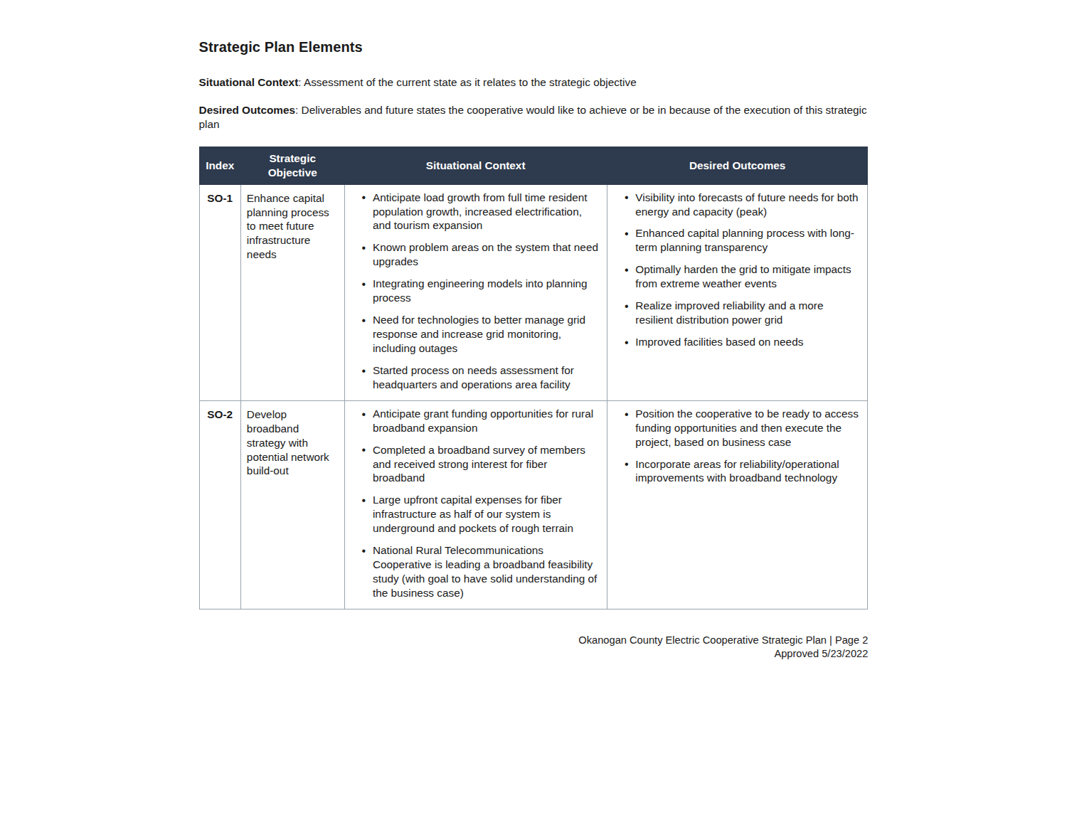Strategic Plan Elements
Situational Context: Assessment of the current state as it relates to the strategic objective
Desired Outcomes: Deliverables and future states the cooperative would like to achieve or be in because of the execution of this strategic plan
| Index | Strategic Objective | Situational Context | Desired Outcomes |
| --- | --- | --- | --- |
| SO-1 | Enhance capital planning process to meet future infrastructure needs | Anticipate load growth from full time resident population growth, increased electrification, and tourism expansion Known problem areas on the system that need upgrades Integrating engineering models into planning process Need for technologies to better manage grid response and increase grid monitoring, including outages Started process on needs assessment for headquarters and operations area facility | Visibility into forecasts of future needs for both energy and capacity (peak) Enhanced capital planning process with long-term planning transparency Optimally harden the grid to mitigate impacts from extreme weather events Realize improved reliability and a more resilient distribution power grid Improved facilities based on needs |
| SO-2 | Develop broadband strategy with potential network build-out | Anticipate grant funding opportunities for rural broadband expansion Completed a broadband survey of members and received strong interest for fiber broadband Large upfront capital expenses for fiber infrastructure as half of our system is underground and pockets of rough terrain National Rural Telecommunications Cooperative is leading a broadband feasibility study (with goal to have solid understanding of the business case) | Position the cooperative to be ready to access funding opportunities and then execute the project, based on business case Incorporate areas for reliability/operational improvements with broadband technology |
Okanogan County Electric Cooperative Strategic Plan | Page 2
Approved 5/23/2022